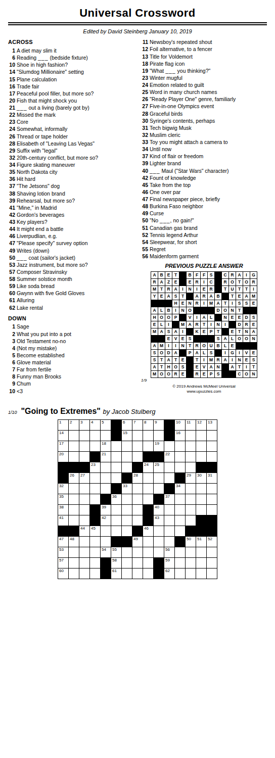Universal Crossword
Edited by David Steinberg January 10, 2019
Across
1 A diet may slim it
6 Reading ___ (bedside fixture)
10 Shoe in high fashion?
14"Slumdog Millionaire" setting
15 Plane calculation
16 Trade fair
17 Peaceful pool filler, but more so?
20 Fish that might shock you
21___ out a living (barely got by)
22 Missed the mark
23 Core
24 Somewhat, informally
26 Thread or tape holder
28 Elisabeth of "Leaving Las Vegas"
29 Suffix with "legal"
3220th-century conflict, but more so?
34 Figure skating maneuver
35 North Dakota city
36 Hit hard
37"The Jetsons" dog
38 Shaving lotion brand
39 Rehearsal, but more so?
41"Mine," in Madrid
42 Gordon's beverages
43 Key players?
44 It might end a battle
46 Liverpudlian, e.g.
47"Please specify" survey option
49 Writes (down)
50___ coat (sailor's jacket)
53 Jazz instrument, but more so?
57 Composer Stravinsky
58 Summer solstice month
59 Like soda bread
60 Gwynn with five Gold Gloves
61 Alluring
62 Lake rental
Down
1 Sage
2 What you put into a pot
3 Old Testament no-no
4(Not my mistake)
5 Become established
6 Glove material
7 Far from fertile
8 Funny man Brooks
9 Chum
10<3
11 Newsboy's repeated shout
12 Foil alternative, to a fencer
13 Title for Voldemort
18 Pirate flag icon
19"What ___ you thinking?"
23 Winter mugful
24 Emotion related to guilt
25 Word in many church names
26"Ready Player One" genre, familiarly
27 Five-in-one Olympics event
28 Graceful birds
30 Syringe's contents, perhaps
31 Tech bigwig Musk
32 Muslim cleric
33 Toy you might attach a camera to
34 Until now
37 Kind of flair or freedom
39 Lighter brand
40___ Maul ("Star Wars" character)
42 Fount of knowledge
45 Take from the top
46 One over par
47 Final newspaper piece, briefly
48 Burkina Faso neighbor
49 Curse
50"No ___, no gain!"
51 Canadian gas brand
52 Tennis legend Arthur
54 Sleepwear, for short
55 Regret
56 Maidenform garment
PREVIOUS PUZZLE ANSWER
| A | B | E | T | | B | F | F | S | | C | R | A | I | G |
| R | A | Z | E | | E | R | I | C | | R | O | T | O | R |
| M | T | R | A | I | N | I | E | R | | T | U | T | T | I |
| Y | E | A | S | T | | A | R | A | B | | T | E | A | M |
| | | | H | E | N | R | I | M | A | T | I | S | S | E |
| A | L | B | I | N | O | | | | D | O | N | T | | |
| H | O | O | P | | V | I | A | L | | N | E | E | D | S |
| E | L | I | | M | A | R | T | I | N | I | | D | R | E |
| M | A | S | A | I | | K | E | P | T | | E | T | N | A |
| | | E | V | E | S | | | | S | A | L | O | O | N |
| A | M | I | I | N | T | R | O | U | B | L | E | | | |
| S | O | D | A | | P | A | L | S | | I | G | I | V | E |
| S | T | A | T | E | | T | I | M | R | A | I | N | E | S |
| A | T | H | O | S | | E | V | A | N | | A | T | I | T |
| M | O | O | R | E | | R | E | P | S | | | C | O | N |
1/9
© 2019 Andrews McMeel Universal
www.upuzzles.com
1/10
"Going to Extremes" by Jacob Stulberg
| 1 | 2 | 3 | 4 | 5 | | 6 | 7 | 8 | 9 | | 10 | 11 | 12 | 13 |
| 14 | | | | | | 15 | | | | | 16 | | | |
| 17 | | | | 18 | | | | | 19 | | | | | |
| 20 | | | | 21 | | | | | | 22 | | | | |
| | | | 23 | | | | | 24 | 25 | | | | | |
| | 26 | 27 | | | | | 28 | | | | | 29 | 30 | 31 |
| 32 | | | | | | 33 | | | | | 34 | | | |
| 35 | | | | | 36 | | | | | 37 | | | | |
| 38 | | | | 39 | | | | | 40 | | | | | |
| 41 | | | | 42 | | | | | 43 | | | | | |
| | | 44 | 45 | | | | | 46 | | | | | | |
| 47 | 48 | | | | | | 49 | | | | | 50 | 51 | 52 |
| 53 | | | | 54 | 55 | | | | | 56 | | | | |
| 57 | | | | | 58 | | | | | 59 | | | | |
| 60 | | | | | 61 | | | | | 62 | | | | |